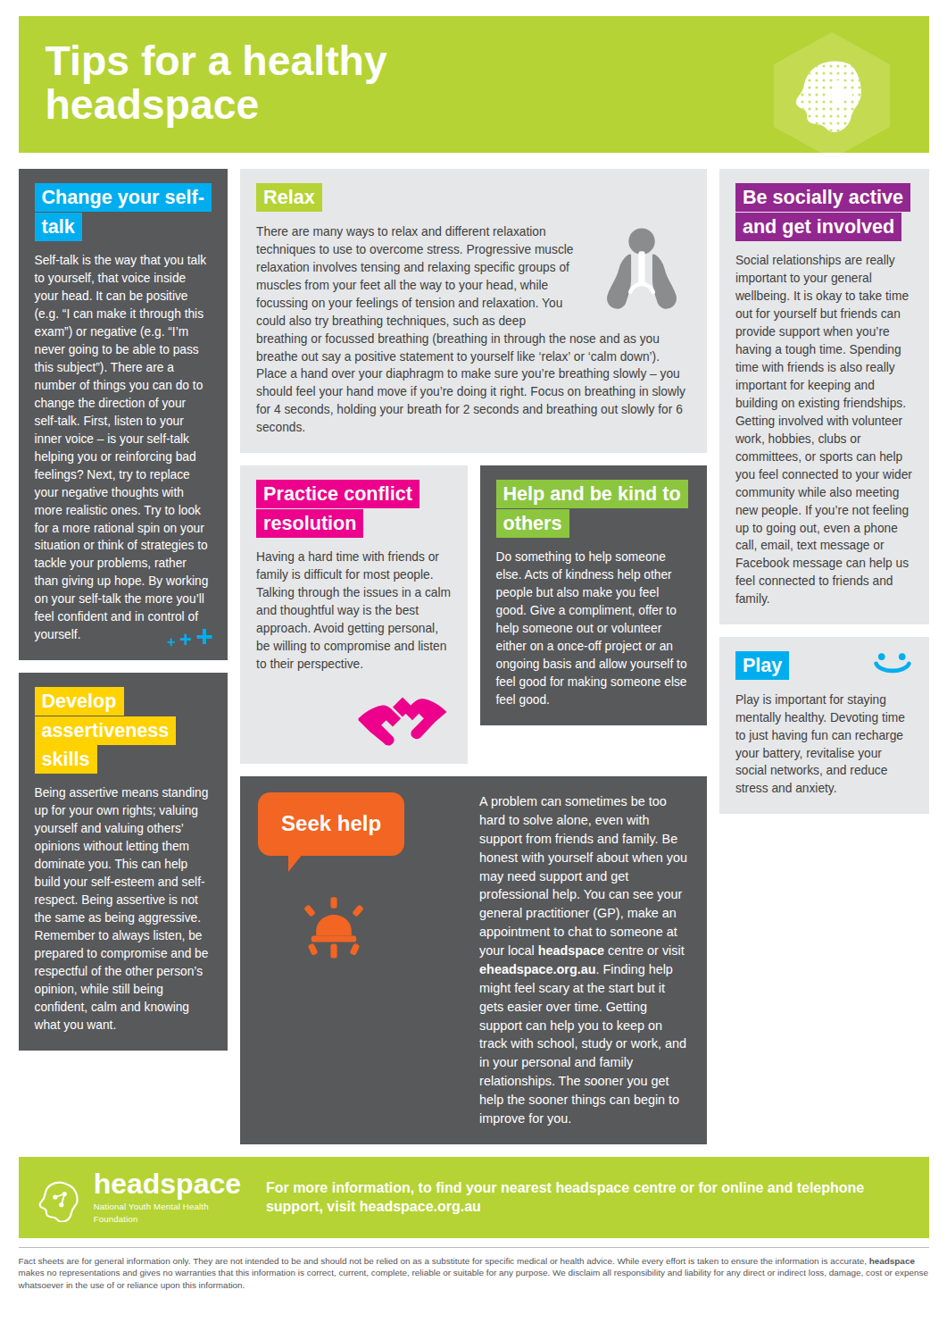Tips for a healthy
headspace
Change your self-talk
Self-talk is the way that you talk to yourself, that voice inside your head. It can be positive (e.g. “I can make it through this exam”) or negative (e.g. “I’m never going to be able to pass this subject”). There are a number of things you can do to change the direction of your self-talk. First, listen to your inner voice – is your self-talk helping you or reinforcing bad feelings? Next, try to replace your negative thoughts with more realistic ones. Try to look for a more rational spin on your situation or think of strategies to tackle your problems, rather than giving up hope. By working on your self-talk the more you’ll feel confident and in control of yourself.
+ + +
Develop assertiveness skills
Being assertive means standing up for your own rights; valuing yourself and valuing others’ opinions without letting them dominate you. This can help build your self-esteem and self-respect. Being assertive is not the same as being aggressive. Remember to always listen, be prepared to compromise and be respectful of the other person’s opinion, while still being confident, calm and knowing what you want.
Relax
There are many ways to relax and different relaxation techniques to use to overcome stress. Progressive muscle relaxation involves tensing and relaxing specific groups of muscles from your feet all the way to your head, while focussing on your feelings of tension and relaxation. You could also try breathing techniques, such as deep breathing or focussed breathing (breathing in through the nose and as you breathe out say a positive statement to yourself like ‘relax’ or ‘calm down’). Place a hand over your diaphragm to make sure you’re breathing slowly – you should feel your hand move if you’re doing it right. Focus on breathing in slowly for 4 seconds, holding your breath for 2 seconds and breathing out slowly for 6 seconds.
Practice conflict resolution
Having a hard time with friends or family is difficult for most people. Talking through the issues in a calm and thoughtful way is the best approach. Avoid getting personal, be willing to compromise and listen to their perspective.
Help and be kind to others
Do something to help someone else. Acts of kindness help other people but also make you feel good. Give a compliment, offer to help someone out or volunteer either on a once-off project or an ongoing basis and allow yourself to feel good for making someone else feel good.
Seek help
A problem can sometimes be too hard to solve alone, even with support from friends and family. Be honest with yourself about when you may need support and get professional help. You can see your general practitioner (GP), make an appointment to chat to someone at your local headspace centre or visit eheadspace.org.au. Finding help might feel scary at the start but it gets easier over time. Getting support can help you to keep on track with school, study or work, and in your personal and family relationships. The sooner you get help the sooner things can begin to improve for you.
Be socially active and get involved
Social relationships are really important to your general wellbeing. It is okay to take time out for yourself but friends can provide support when you’re having a tough time. Spending time with friends is also really important for keeping and building on existing friendships. Getting involved with volunteer work, hobbies, clubs or committees, or sports can help you feel connected to your wider community while also meeting new people. If you’re not feeling up to going out, even a phone call, email, text message or Facebook message can help us feel connected to friends and family.
Play
Play is important for staying mentally healthy. Devoting time to just having fun can recharge your battery, revitalise your social networks, and reduce stress and anxiety.
headspace National Youth Mental Health Foundation
For more information, to find your nearest headspace centre or for online and telephone support, visit headspace.org.au
Fact sheets are for general information only. They are not intended to be and should not be relied on as a substitute for specific medical or health advice. While every effort is taken to ensure the information is accurate, headspace makes no representations and gives no warranties that this information is correct, current, complete, reliable or suitable for any purpose. We disclaim all responsibility and liability for any direct or indirect loss, damage, cost or expense whatsoever in the use of or reliance upon this information.